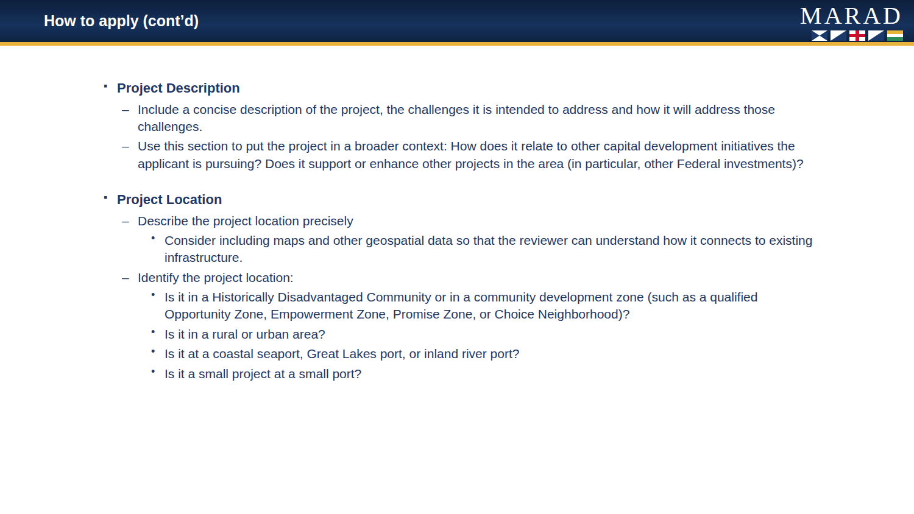How to apply (cont’d)
MARAD
Project Description
Include a concise description of the project, the challenges it is intended to address and how it will address those challenges.
Use this section to put the project in a broader context: How does it relate to other capital development initiatives the applicant is pursuing? Does it support or enhance other projects in the area (in particular, other Federal investments)?
Project Location
Describe the project location precisely
Consider including maps and other geospatial data so that the reviewer can understand how it connects to existing infrastructure.
Identify the project location:
Is it in a Historically Disadvantaged Community or in a community development zone (such as a qualified Opportunity Zone, Empowerment Zone, Promise Zone, or Choice Neighborhood)?
Is it in a rural or urban area?
Is it at a coastal seaport, Great Lakes port, or inland river port?
Is it a small project at a small port?